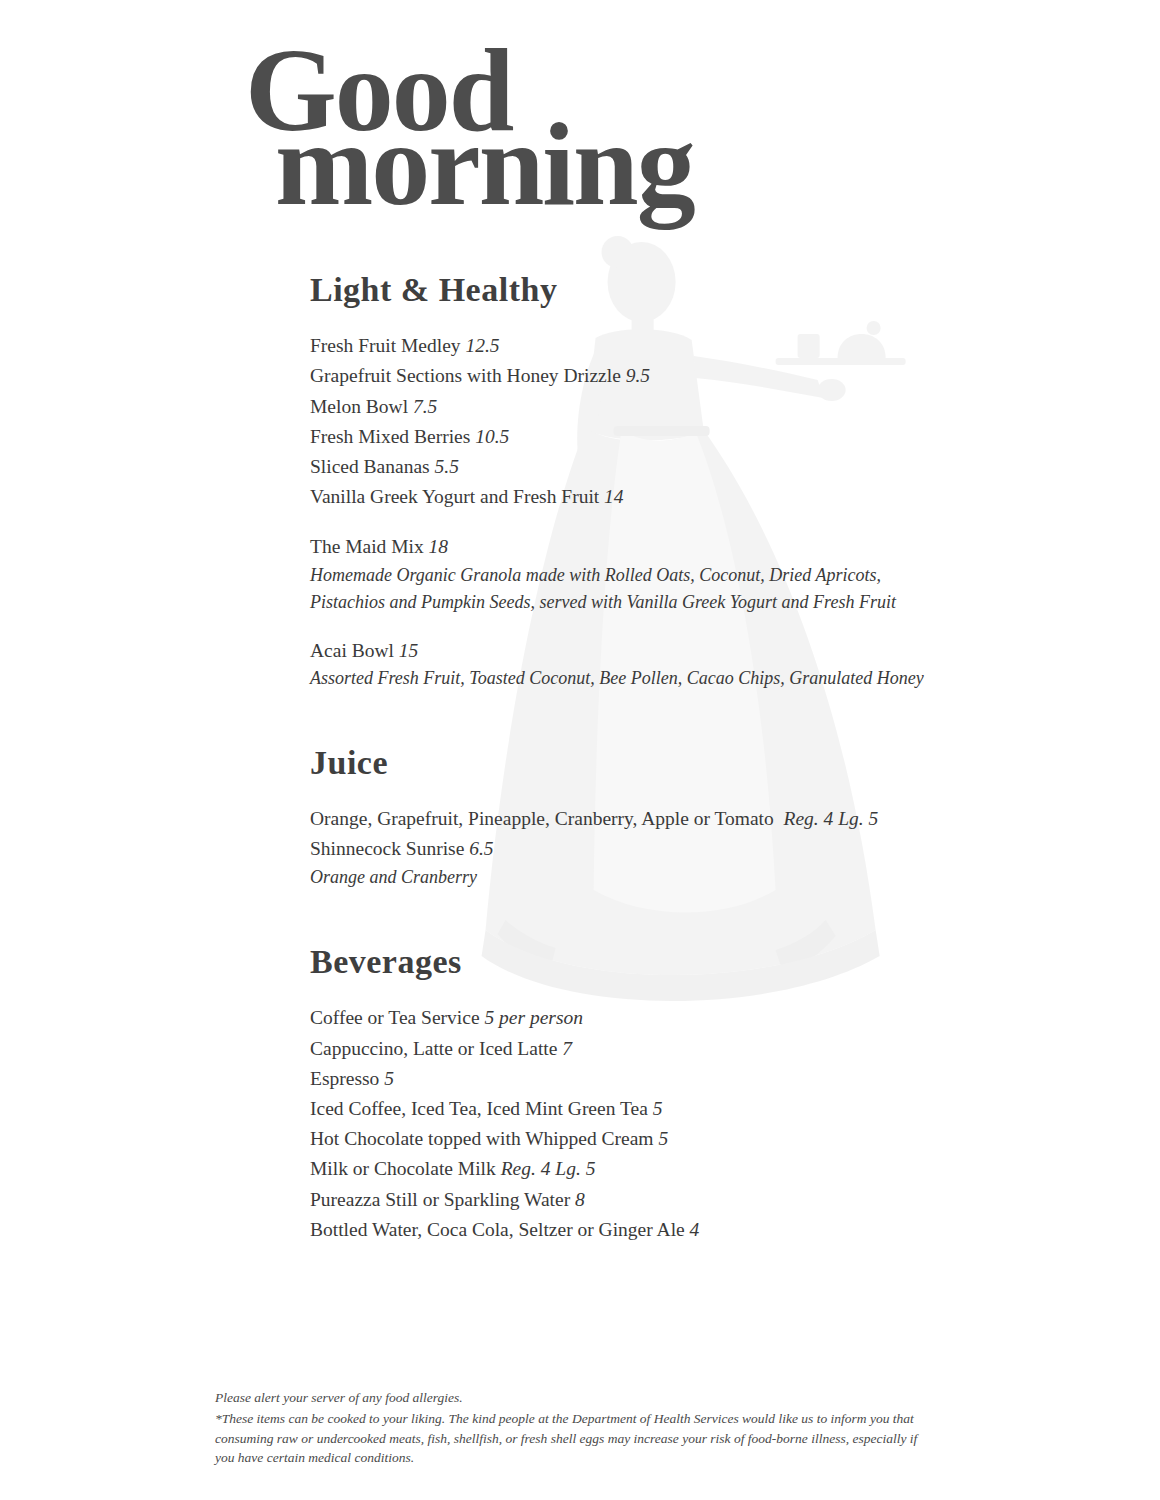Good morning
Light & Healthy
Fresh Fruit Medley 12.5
Grapefruit Sections with Honey Drizzle 9.5
Melon Bowl 7.5
Fresh Mixed Berries 10.5
Sliced Bananas 5.5
Vanilla Greek Yogurt and Fresh Fruit 14
The Maid Mix 18
Homemade Organic Granola made with Rolled Oats, Coconut, Dried Apricots, Pistachios and Pumpkin Seeds, served with Vanilla Greek Yogurt and Fresh Fruit
Acai Bowl 15
Assorted Fresh Fruit, Toasted Coconut, Bee Pollen, Cacao Chips, Granulated Honey
Juice
Orange, Grapefruit, Pineapple, Cranberry, Apple or Tomato Reg. 4 Lg. 5
Shinnecock Sunrise 6.5
Orange and Cranberry
Beverages
Coffee or Tea Service 5 per person
Cappuccino, Latte or Iced Latte 7
Espresso 5
Iced Coffee, Iced Tea, Iced Mint Green Tea 5
Hot Chocolate topped with Whipped Cream 5
Milk or Chocolate Milk Reg. 4 Lg. 5
Pureazza Still or Sparkling Water 8
Bottled Water, Coca Cola, Seltzer or Ginger Ale 4
Please alert your server of any food allergies.
*These items can be cooked to your liking. The kind people at the Department of Health Services would like us to inform you that consuming raw or undercooked meats, fish, shellfish, or fresh shell eggs may increase your risk of food-borne illness, especially if you have certain medical conditions.